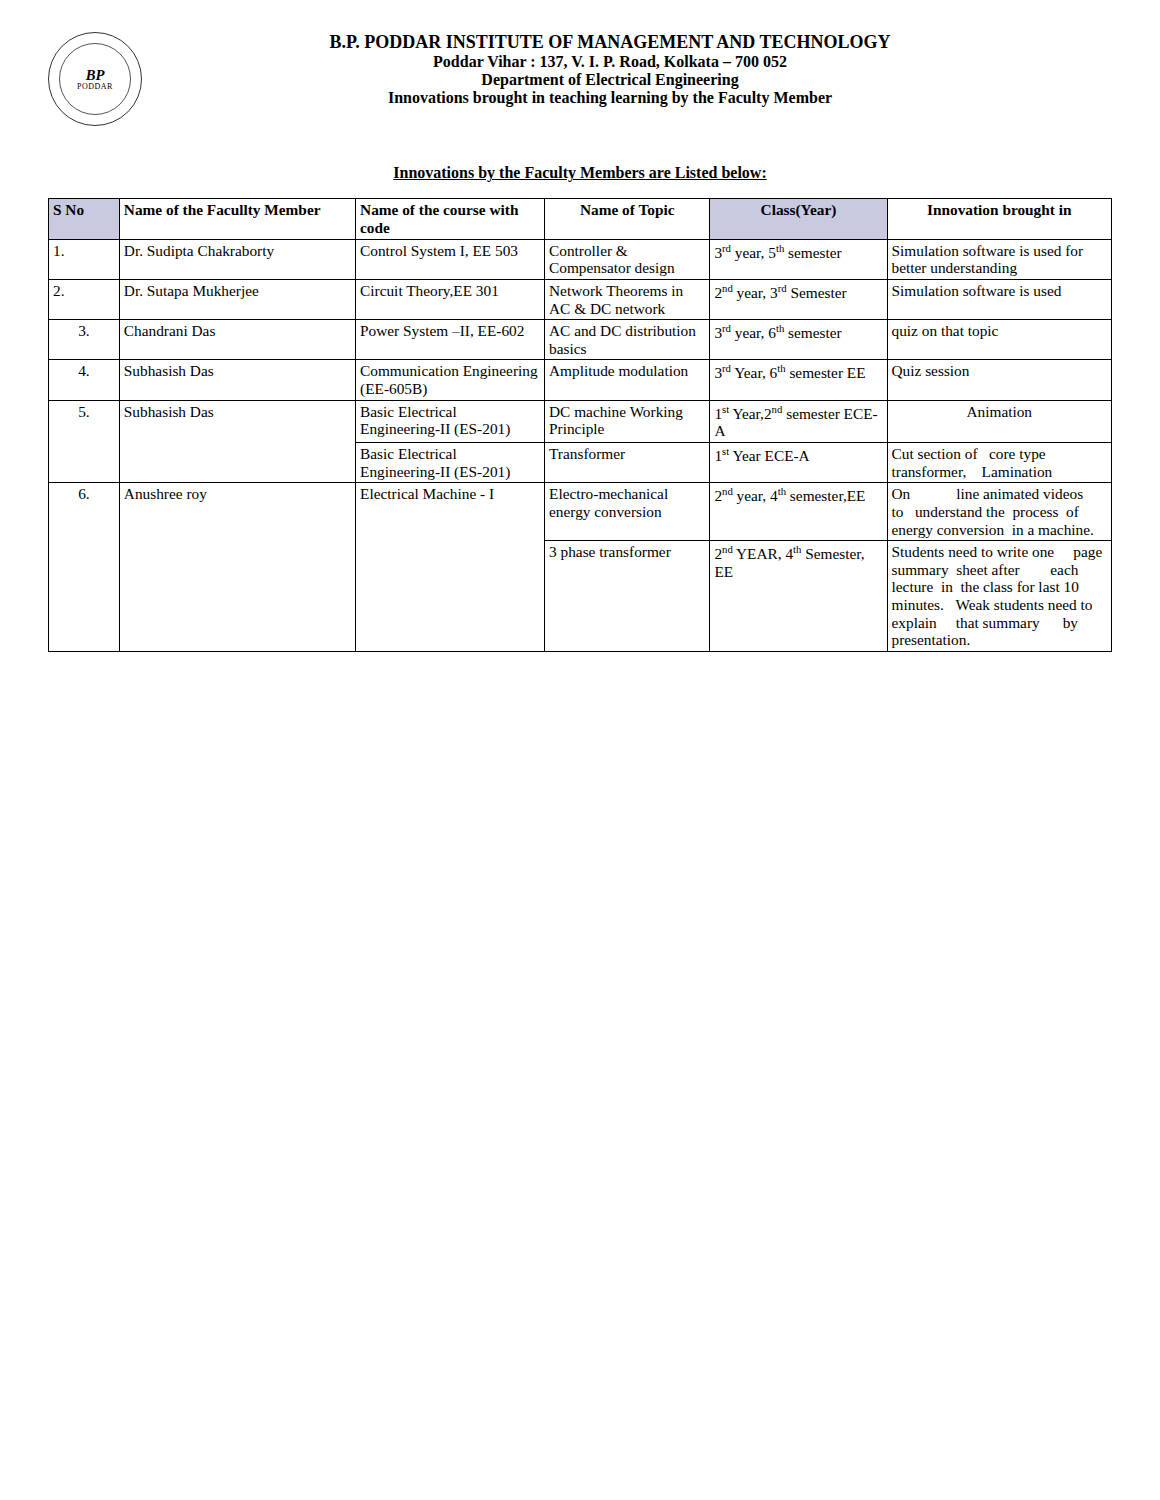BP
PODDAR
B.P. PODDAR INSTITUTE OF MANAGEMENT AND TECHNOLOGY
Poddar Vihar : 137, V. I. P. Road, Kolkata – 700 052
Department of Electrical Engineering
Innovations brought in teaching learning by the Faculty Member
Innovations by the Faculty Members are Listed below:
| S No | Name of the Facullty Member | Name of the course with code | Name of Topic | Class(Year) | Innovation brought in |
| --- | --- | --- | --- | --- | --- |
| 1. | Dr. Sudipta Chakraborty | Control System I, EE 503 | Controller & Compensator design | 3 rd year, 5 th semester | Simulation software is used for better understanding |
| 2. | Dr. Sutapa Mukherjee | Circuit Theory,EE 301 | Network Theorems in AC & DC network | 2 nd year, 3 rd Semester | Simulation software is used |
| 3. | Chandrani Das | Power System –II, EE-602 | AC and DC distribution basics | 3 rd year, 6 th semester | quiz on that topic |
| 4. | Subhasish Das | Communication Engineering (EE-605B) | Amplitude modulation | 3 rd Year, 6 th semester EE | Quiz session |
| 5. | Subhasish Das | Basic Electrical Engineering-II (ES-201) | DC machine Working Principle | 1 st Year,2 nd semester ECE-A | Animation |
| Basic Electrical Engineering-II (ES-201) | Transformer | 1 st Year ECE-A | Cut section of core type transformer, Lamination |
| 6. | Anushree roy | Electrical Machine - I | Electro-mechanical energy conversion | 2 nd year, 4 th semester,EE | On line animated videos to understand the process of energy conversion in a machine. |
| 3 phase transformer | 2 nd YEAR, 4 th Semester, EE | Students need to write one page summary sheet after each lecture in the class for last 10 minutes. Weak students need to explain that summary by presentation. |